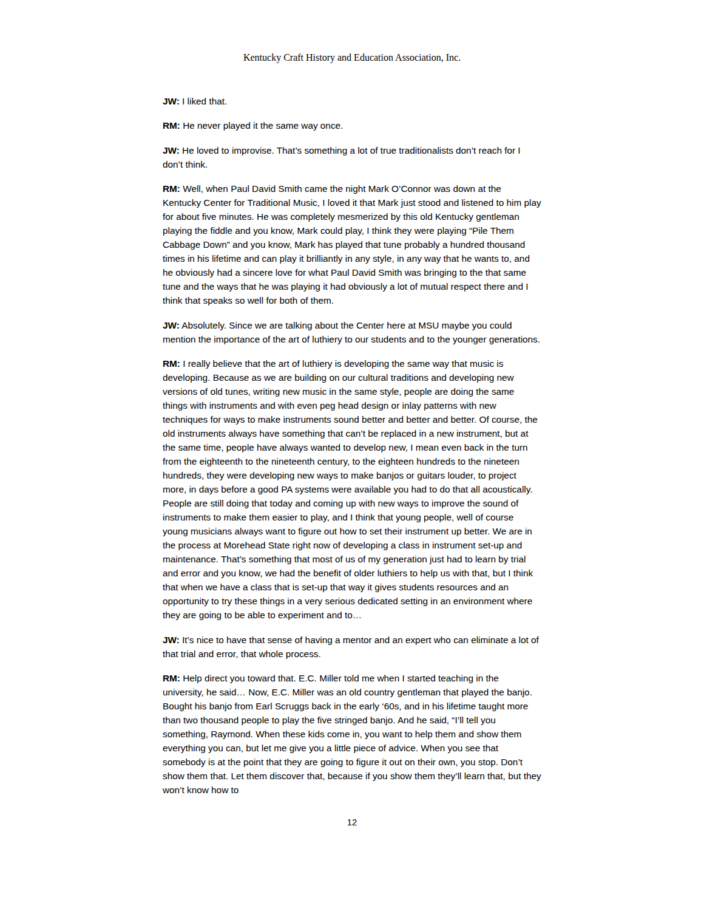Kentucky Craft History and Education Association, Inc.
JW: I liked that.
RM: He never played it the same way once.
JW: He loved to improvise. That’s something a lot of true traditionalists don’t reach for I don’t think.
RM: Well, when Paul David Smith came the night Mark O’Connor was down at the Kentucky Center for Traditional Music, I loved it that Mark just stood and listened to him play for about five minutes. He was completely mesmerized by this old Kentucky gentleman playing the fiddle and you know, Mark could play, I think they were playing “Pile Them Cabbage Down” and you know, Mark has played that tune probably a hundred thousand times in his lifetime and can play it brilliantly in any style, in any way that he wants to, and he obviously had a sincere love for what Paul David Smith was bringing to the that same tune and the ways that he was playing it had obviously a lot of mutual respect there and I think that speaks so well for both of them.
JW: Absolutely. Since we are talking about the Center here at MSU maybe you could mention the importance of the art of luthiery to our students and to the younger generations.
RM: I really believe that the art of luthiery is developing the same way that music is developing. Because as we are building on our cultural traditions and developing new versions of old tunes, writing new music in the same style, people are doing the same things with instruments and with even peg head design or inlay patterns with new techniques for ways to make instruments sound better and better and better. Of course, the old instruments always have something that can’t be replaced in a new instrument, but at the same time, people have always wanted to develop new, I mean even back in the turn from the eighteenth to the nineteenth century, to the eighteen hundreds to the nineteen hundreds, they were developing new ways to make banjos or guitars louder, to project more, in days before a good PA systems were available you had to do that all acoustically. People are still doing that today and coming up with new ways to improve the sound of instruments to make them easier to play, and I think that young people, well of course young musicians always want to figure out how to set their instrument up better. We are in the process at Morehead State right now of developing a class in instrument set-up and maintenance. That’s something that most of us of my generation just had to learn by trial and error and you know, we had the benefit of older luthiers to help us with that, but I think that when we have a class that is set-up that way it gives students resources and an opportunity to try these things in a very serious dedicated setting in an environment where they are going to be able to experiment and to…
JW: It’s nice to have that sense of having a mentor and an expert who can eliminate a lot of that trial and error, that whole process.
RM: Help direct you toward that. E.C. Miller told me when I started teaching in the university, he said… Now, E.C. Miller was an old country gentleman that played the banjo. Bought his banjo from Earl Scruggs back in the early ‘60s, and in his lifetime taught more than two thousand people to play the five stringed banjo. And he said, “I’ll tell you something, Raymond. When these kids come in, you want to help them and show them everything you can, but let me give you a little piece of advice. When you see that somebody is at the point that they are going to figure it out on their own, you stop. Don’t show them that. Let them discover that, because if you show them they’ll learn that, but they won’t know how to
12